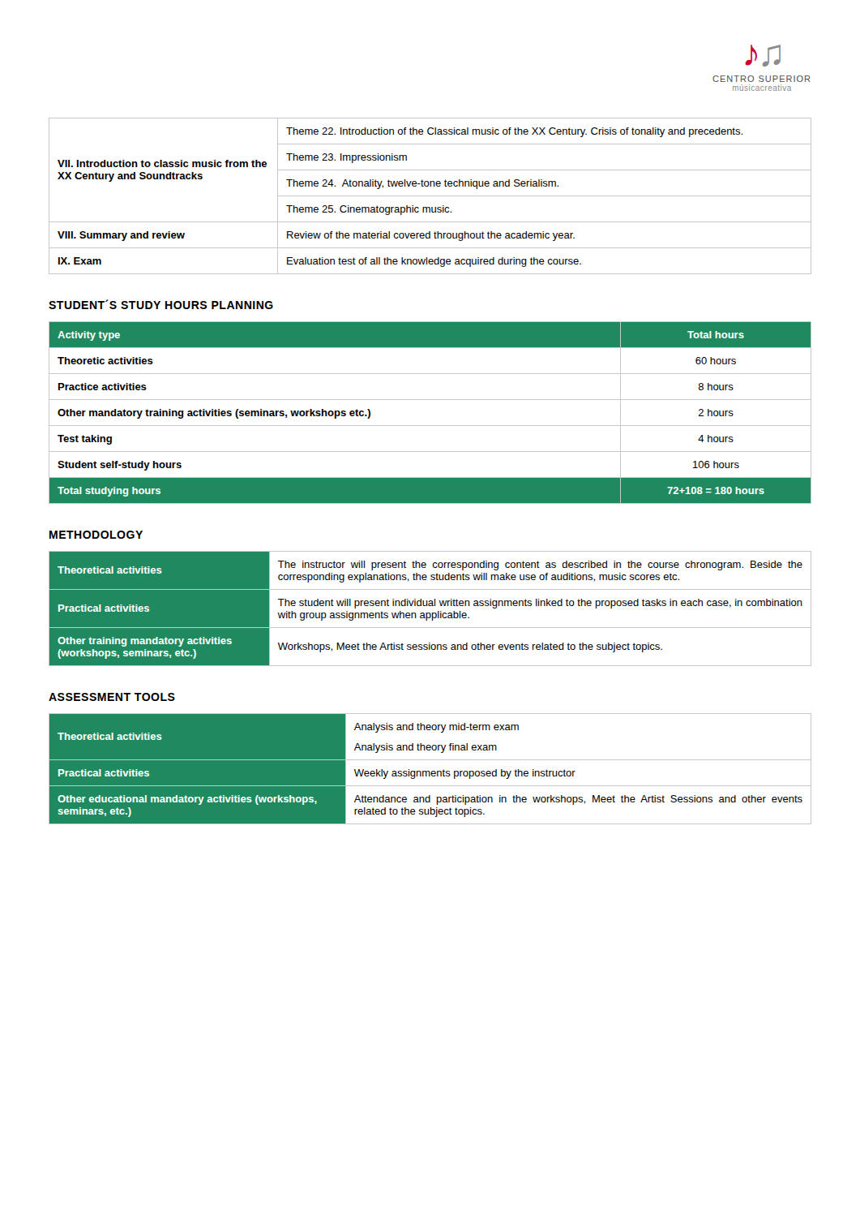♪♫
CENTRO SUPERIOR
músicacreativa
| VII. Introduction to classic music from the XX Century and Soundtracks | Theme 22. Introduction of the Classical music of the XX Century. Crisis of tonality and precedents. |
| Theme 23. Impressionism |
| Theme 24. Atonality, twelve-tone technique and Serialism. |
| Theme 25. Cinematographic music. |
| VIII. Summary and review | Review of the material covered throughout the academic year. |
| IX. Exam | Evaluation test of all the knowledge acquired during the course. |
STUDENT´S STUDY HOURS PLANNING
| Activity type | Total hours |
| --- | --- |
| Theoretic activities | 60 hours |
| Practice activities | 8 hours |
| Other mandatory training activities (seminars, workshops etc.) | 2 hours |
| Test taking | 4 hours |
| Student self-study hours | 106 hours |
| Total studying hours | 72+108 = 180 hours |
METHODOLOGY
| Theoretical activities | The instructor will present the corresponding content as described in the course chronogram. Beside the corresponding explanations, the students will make use of auditions, music scores etc. |
| Practical activities | The student will present individual written assignments linked to the proposed tasks in each case, in combination with group assignments when applicable. |
| Other training mandatory activities (workshops, seminars, etc.) | Workshops, Meet the Artist sessions and other events related to the subject topics. |
ASSESSMENT TOOLS
| Theoretical activities | Analysis and theory mid-term exam Analysis and theory final exam |
| Practical activities | Weekly assignments proposed by the instructor |
| Other educational mandatory activities (workshops, seminars, etc.) | Attendance and participation in the workshops, Meet the Artist Sessions and other events related to the subject topics. |